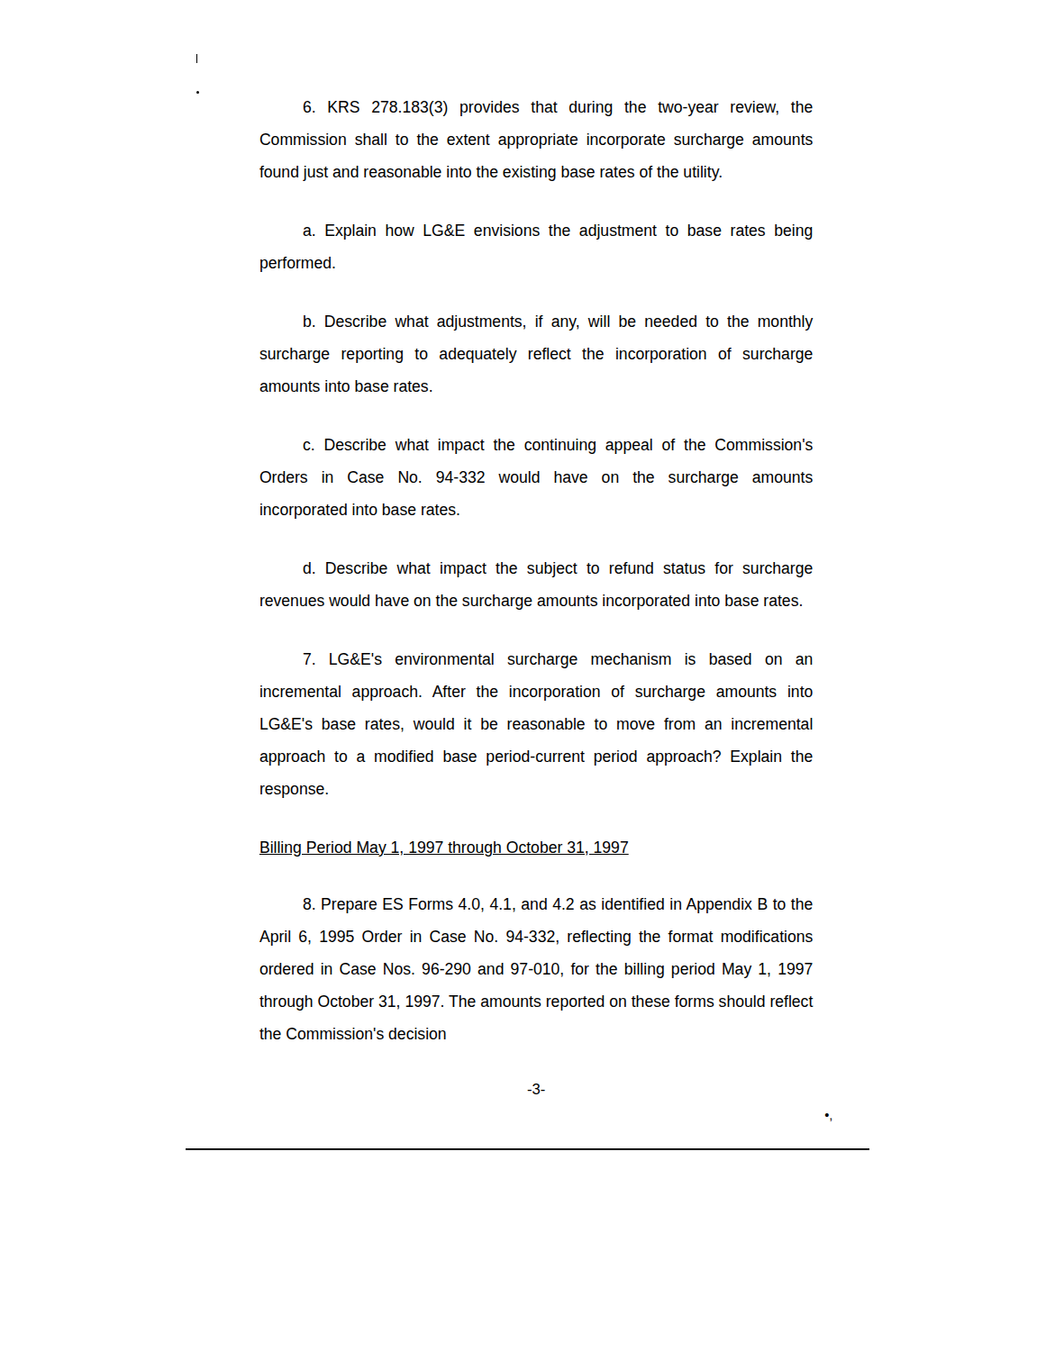6. KRS 278.183(3) provides that during the two-year review, the Commission shall to the extent appropriate incorporate surcharge amounts found just and reasonable into the existing base rates of the utility.
a. Explain how LG&E envisions the adjustment to base rates being performed.
b. Describe what adjustments, if any, will be needed to the monthly surcharge reporting to adequately reflect the incorporation of surcharge amounts into base rates.
c. Describe what impact the continuing appeal of the Commission's Orders in Case No. 94-332 would have on the surcharge amounts incorporated into base rates.
d. Describe what impact the subject to refund status for surcharge revenues would have on the surcharge amounts incorporated into base rates.
7. LG&E's environmental surcharge mechanism is based on an incremental approach. After the incorporation of surcharge amounts into LG&E's base rates, would it be reasonable to move from an incremental approach to a modified base period-current period approach? Explain the response.
Billing Period May 1, 1997 through October 31, 1997
8. Prepare ES Forms 4.0, 4.1, and 4.2 as identified in Appendix B to the April 6, 1995 Order in Case No. 94-332, reflecting the format modifications ordered in Case Nos. 96-290 and 97-010, for the billing period May 1, 1997 through October 31, 1997. The amounts reported on these forms should reflect the Commission's decision
-3-
•,